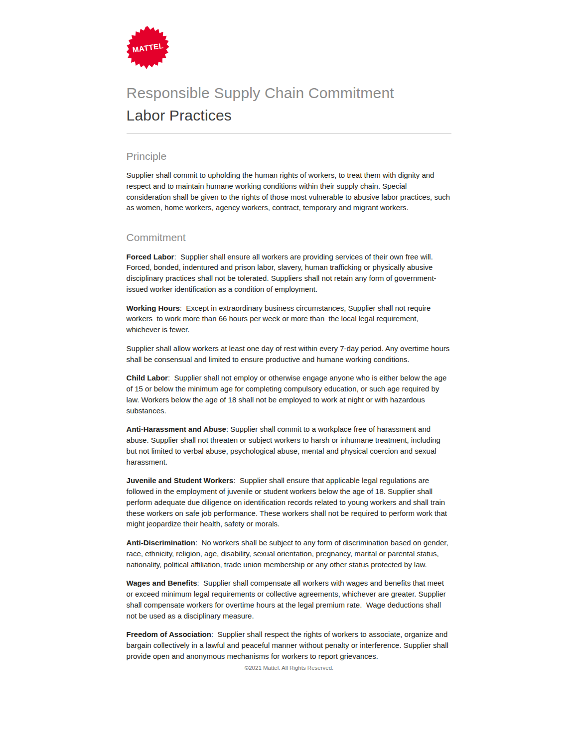MATTEL
Responsible Supply Chain Commitment
Labor Practices
Principle
Supplier shall commit to upholding the human rights of workers, to treat them with dignity and respect and to maintain humane working conditions within their supply chain. Special consideration shall be given to the rights of those most vulnerable to abusive labor practices, such as women, home workers, agency workers, contract, temporary and migrant workers.
Commitment
Forced Labor: Supplier shall ensure all workers are providing services of their own free will. Forced, bonded, indentured and prison labor, slavery, human trafficking or physically abusive disciplinary practices shall not be tolerated. Suppliers shall not retain any form of government-issued worker identification as a condition of employment.
Working Hours: Except in extraordinary business circumstances, Supplier shall not require workers to work more than 66 hours per week or more than the local legal requirement, whichever is fewer.
Supplier shall allow workers at least one day of rest within every 7-day period. Any overtime hours shall be consensual and limited to ensure productive and humane working conditions.
Child Labor: Supplier shall not employ or otherwise engage anyone who is either below the age of 15 or below the minimum age for completing compulsory education, or such age required by law. Workers below the age of 18 shall not be employed to work at night or with hazardous substances.
Anti-Harassment and Abuse: Supplier shall commit to a workplace free of harassment and abuse. Supplier shall not threaten or subject workers to harsh or inhumane treatment, including but not limited to verbal abuse, psychological abuse, mental and physical coercion and sexual harassment.
Juvenile and Student Workers: Supplier shall ensure that applicable legal regulations are followed in the employment of juvenile or student workers below the age of 18. Supplier shall perform adequate due diligence on identification records related to young workers and shall train these workers on safe job performance. These workers shall not be required to perform work that might jeopardize their health, safety or morals.
Anti-Discrimination: No workers shall be subject to any form of discrimination based on gender, race, ethnicity, religion, age, disability, sexual orientation, pregnancy, marital or parental status, nationality, political affiliation, trade union membership or any other status protected by law.
Wages and Benefits: Supplier shall compensate all workers with wages and benefits that meet or exceed minimum legal requirements or collective agreements, whichever are greater. Supplier shall compensate workers for overtime hours at the legal premium rate. Wage deductions shall not be used as a disciplinary measure.
Freedom of Association: Supplier shall respect the rights of workers to associate, organize and bargain collectively in a lawful and peaceful manner without penalty or interference. Supplier shall provide open and anonymous mechanisms for workers to report grievances.
©2021 Mattel. All Rights Reserved.